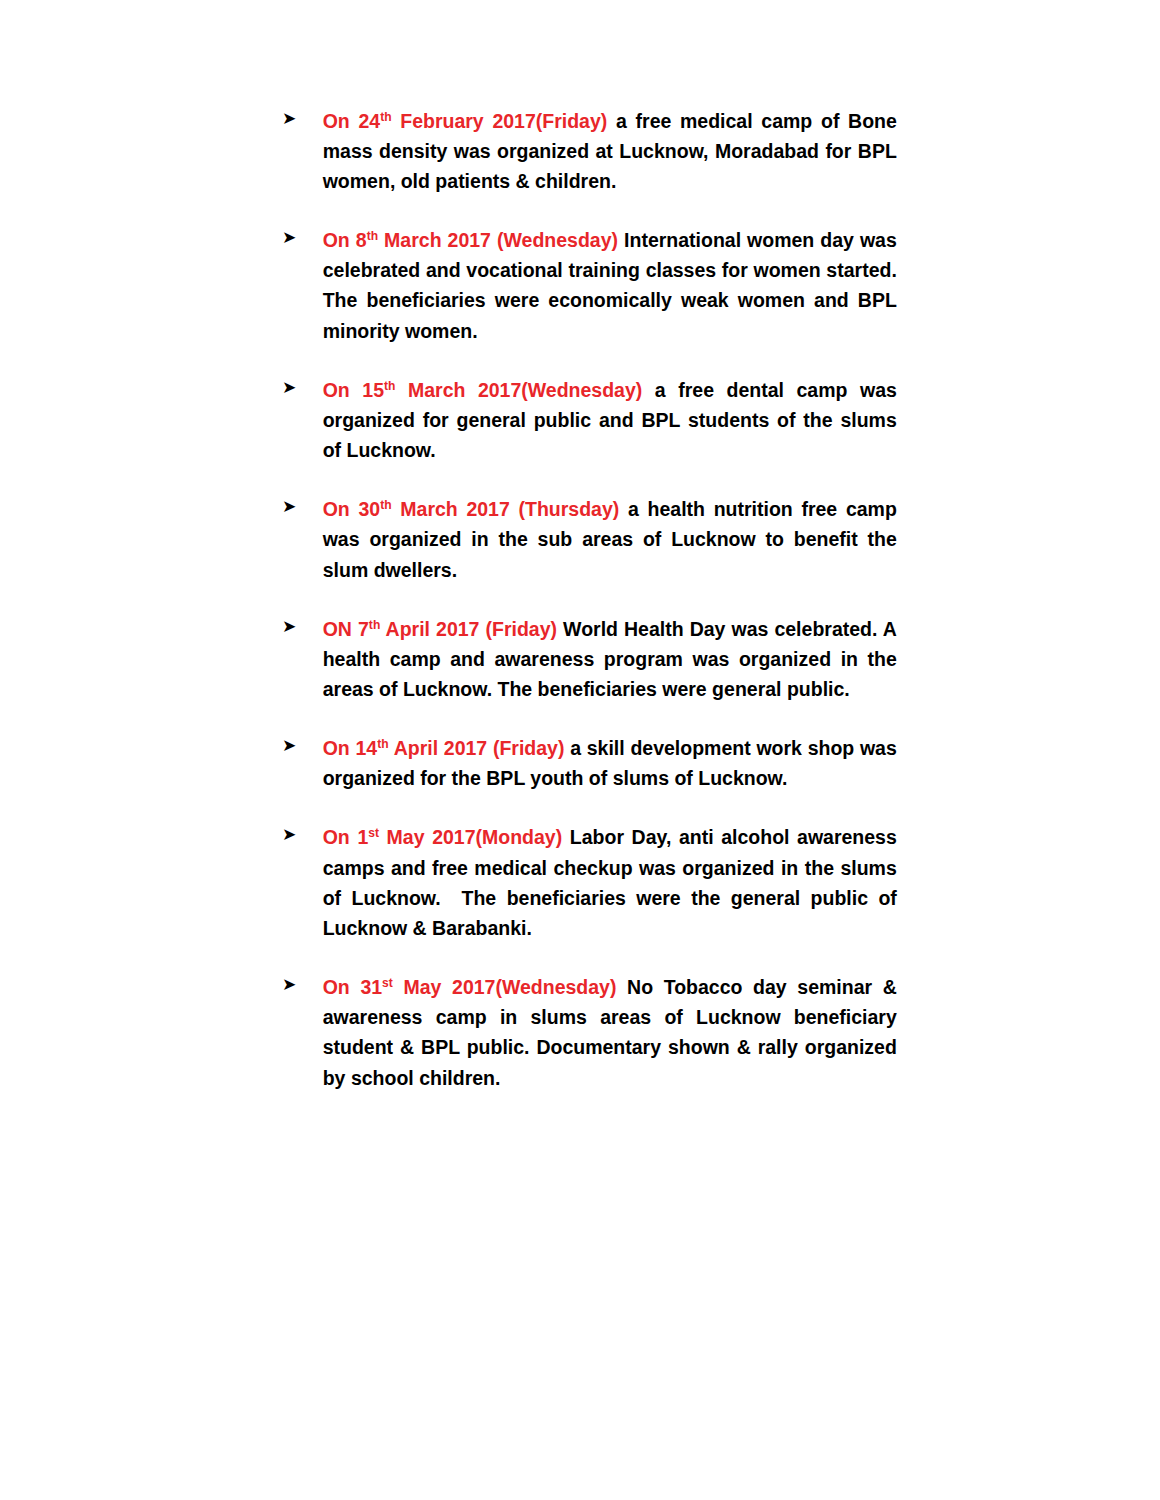On 24th February 2017(Friday) a free medical camp of Bone mass density was organized at Lucknow, Moradabad for BPL women, old patients & children.
On 8th March 2017 (Wednesday) International women day was celebrated and vocational training classes for women started. The beneficiaries were economically weak women and BPL minority women.
On 15th March 2017(Wednesday) a free dental camp was organized for general public and BPL students of the slums of Lucknow.
On 30th March 2017 (Thursday) a health nutrition free camp was organized in the sub areas of Lucknow to benefit the slum dwellers.
ON 7th April 2017 (Friday) World Health Day was celebrated. A health camp and awareness program was organized in the areas of Lucknow. The beneficiaries were general public.
On 14th April 2017 (Friday) a skill development work shop was organized for the BPL youth of slums of Lucknow.
On 1st May 2017(Monday) Labor Day, anti alcohol awareness camps and free medical checkup was organized in the slums of Lucknow. The beneficiaries were the general public of Lucknow & Barabanki.
On 31st May 2017(Wednesday) No Tobacco day seminar & awareness camp in slums areas of Lucknow beneficiary student & BPL public. Documentary shown & rally organized by school children.